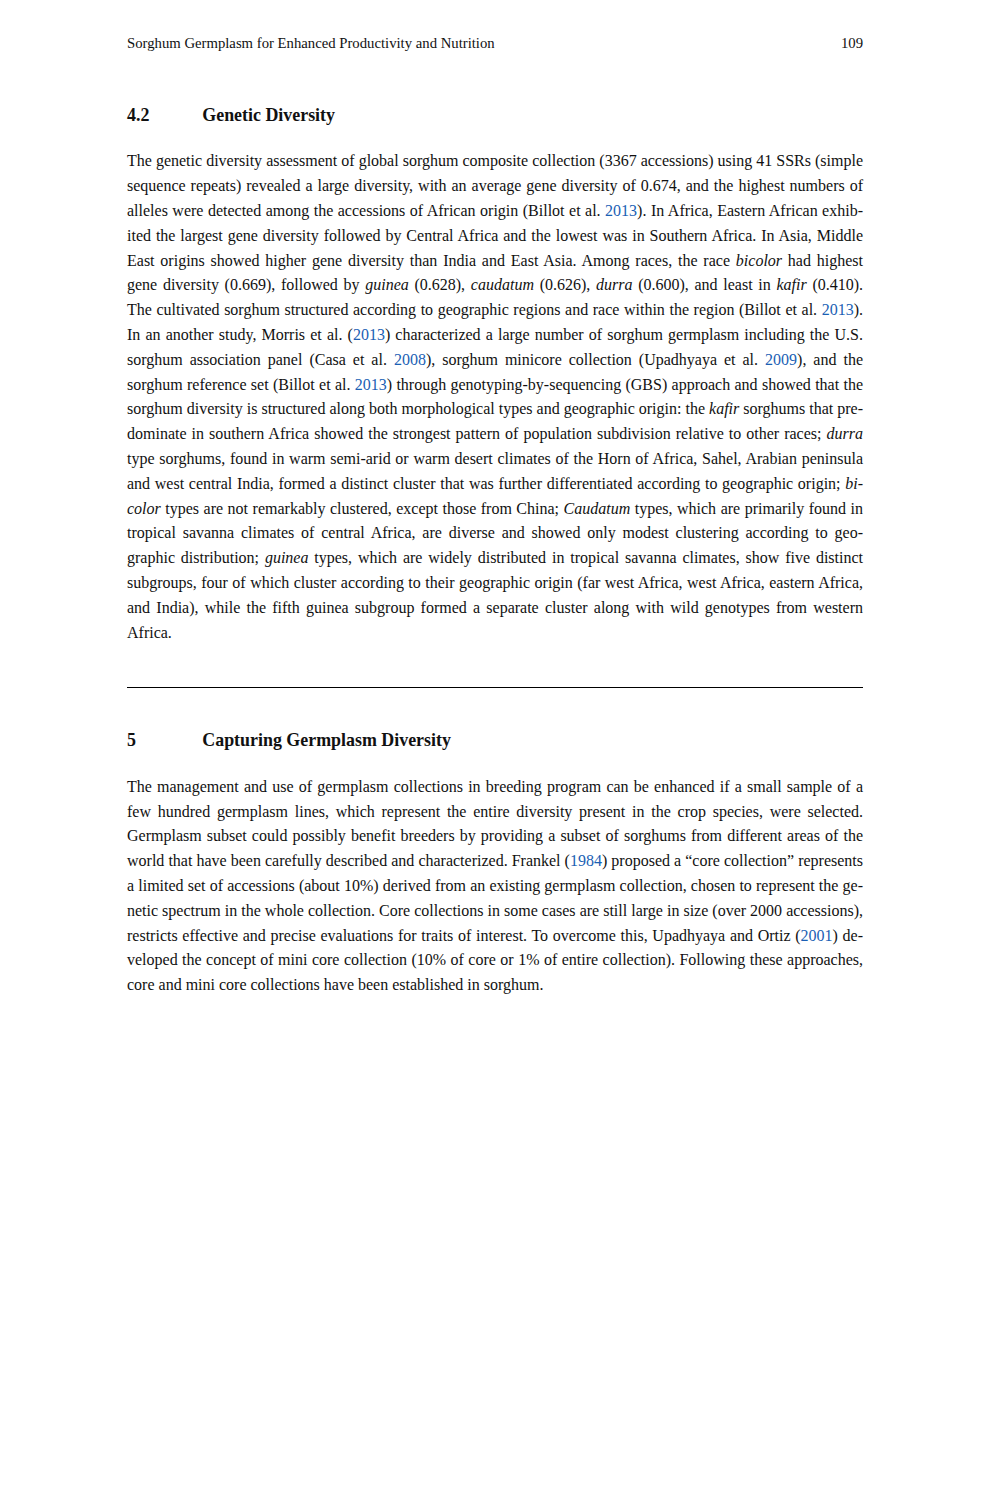Sorghum Germplasm for Enhanced Productivity and Nutrition 109
4.2 Genetic Diversity
The genetic diversity assessment of global sorghum composite collection (3367 accessions) using 41 SSRs (simple sequence repeats) revealed a large diversity, with an average gene diversity of 0.674, and the highest numbers of alleles were detected among the accessions of African origin (Billot et al. 2013). In Africa, Eastern African exhibited the largest gene diversity followed by Central Africa and the lowest was in Southern Africa. In Asia, Middle East origins showed higher gene diversity than India and East Asia. Among races, the race bicolor had highest gene diversity (0.669), followed by guinea (0.628), caudatum (0.626), durra (0.600), and least in kafir (0.410). The cultivated sorghum structured according to geographic regions and race within the region (Billot et al. 2013). In an another study, Morris et al. (2013) characterized a large number of sorghum germplasm including the U.S. sorghum association panel (Casa et al. 2008), sorghum minicore collection (Upadhyaya et al. 2009), and the sorghum reference set (Billot et al. 2013) through genotyping-by-sequencing (GBS) approach and showed that the sorghum diversity is structured along both morphological types and geographic origin: the kafir sorghums that predominate in southern Africa showed the strongest pattern of population subdivision relative to other races; durra type sorghums, found in warm semi-arid or warm desert climates of the Horn of Africa, Sahel, Arabian peninsula and west central India, formed a distinct cluster that was further differentiated according to geographic origin; bicolor types are not remarkably clustered, except those from China; Caudatum types, which are primarily found in tropical savanna climates of central Africa, are diverse and showed only modest clustering according to geographic distribution; guinea types, which are widely distributed in tropical savanna climates, show five distinct subgroups, four of which cluster according to their geographic origin (far west Africa, west Africa, eastern Africa, and India), while the fifth guinea subgroup formed a separate cluster along with wild genotypes from western Africa.
5 Capturing Germplasm Diversity
The management and use of germplasm collections in breeding program can be enhanced if a small sample of a few hundred germplasm lines, which represent the entire diversity present in the crop species, were selected. Germplasm subset could possibly benefit breeders by providing a subset of sorghums from different areas of the world that have been carefully described and characterized. Frankel (1984) proposed a “core collection” represents a limited set of accessions (about 10%) derived from an existing germplasm collection, chosen to represent the genetic spectrum in the whole collection. Core collections in some cases are still large in size (over 2000 accessions), restricts effective and precise evaluations for traits of interest. To overcome this, Upadhyaya and Ortiz (2001) developed the concept of mini core collection (10% of core or 1% of entire collection). Following these approaches, core and mini core collections have been established in sorghum.